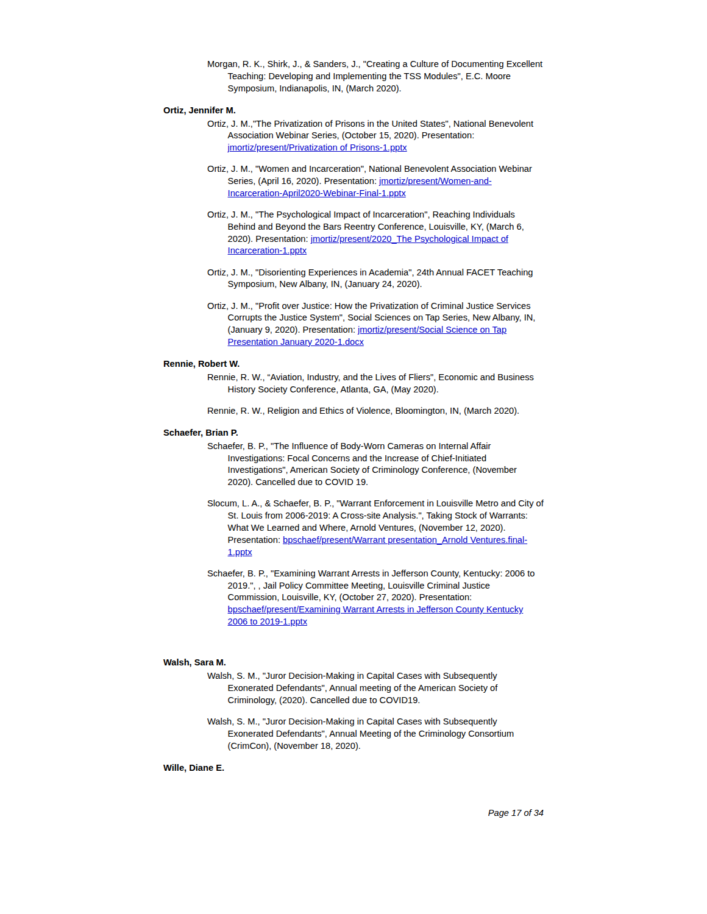Morgan, R. K., Shirk, J., & Sanders, J., "Creating a Culture of Documenting Excellent Teaching: Developing and Implementing the TSS Modules", E.C. Moore Symposium, Indianapolis, IN, (March 2020).
Ortiz, Jennifer M.
Ortiz, J. M.,"The Privatization of Prisons in the United States", National Benevolent Association Webinar Series, (October 15, 2020). Presentation: jmortiz/present/Privatization of Prisons-1.pptx
Ortiz, J. M., "Women and Incarceration", National Benevolent Association Webinar Series, (April 16, 2020). Presentation: jmortiz/present/Women-and-Incarceration-April2020-Webinar-Final-1.pptx
Ortiz, J. M., "The Psychological Impact of Incarceration", Reaching Individuals Behind and Beyond the Bars Reentry Conference, Louisville, KY, (March 6, 2020). Presentation: jmortiz/present/2020_The Psychological Impact of Incarceration-1.pptx
Ortiz, J. M., "Disorienting Experiences in Academia", 24th Annual FACET Teaching Symposium, New Albany, IN, (January 24, 2020).
Ortiz, J. M., "Profit over Justice: How the Privatization of Criminal Justice Services Corrupts the Justice System", Social Sciences on Tap Series, New Albany, IN, (January 9, 2020). Presentation: jmortiz/present/Social Science on Tap Presentation January 2020-1.docx
Rennie, Robert W.
Rennie, R. W., “Aviation, Industry, and the Lives of Fliers", Economic and Business History Society Conference, Atlanta, GA, (May 2020).
Rennie, R. W., Religion and Ethics of Violence, Bloomington, IN, (March 2020).
Schaefer, Brian P.
Schaefer, B. P., "The Influence of Body-Worn Cameras on Internal Affair Investigations: Focal Concerns and the Increase of Chief-Initiated Investigations", American Society of Criminology Conference, (November 2020). Cancelled due to COVID 19.
Slocum, L. A., & Schaefer, B. P., "Warrant Enforcement in Louisville Metro and City of St. Louis from 2006-2019: A Cross-site Analysis.", Taking Stock of Warrants: What We Learned and Where, Arnold Ventures, (November 12, 2020). Presentation: bpschaef/present/Warrant presentation_Arnold Ventures.final-1.pptx
Schaefer, B. P., "Examining Warrant Arrests in Jefferson County, Kentucky: 2006 to 2019.", , Jail Policy Committee Meeting, Louisville Criminal Justice Commission, Louisville, KY, (October 27, 2020). Presentation: bpschaef/present/Examining Warrant Arrests in Jefferson County Kentucky 2006 to 2019-1.pptx
Walsh, Sara M.
Walsh, S. M., "Juror Decision-Making in Capital Cases with Subsequently Exonerated Defendants", Annual meeting of the American Society of Criminology, (2020). Cancelled due to COVID19.
Walsh, S. M., "Juror Decision-Making in Capital Cases with Subsequently Exonerated Defendants", Annual Meeting of the Criminology Consortium (CrimCon), (November 18, 2020).
Wille, Diane E.
Page 17 of 34